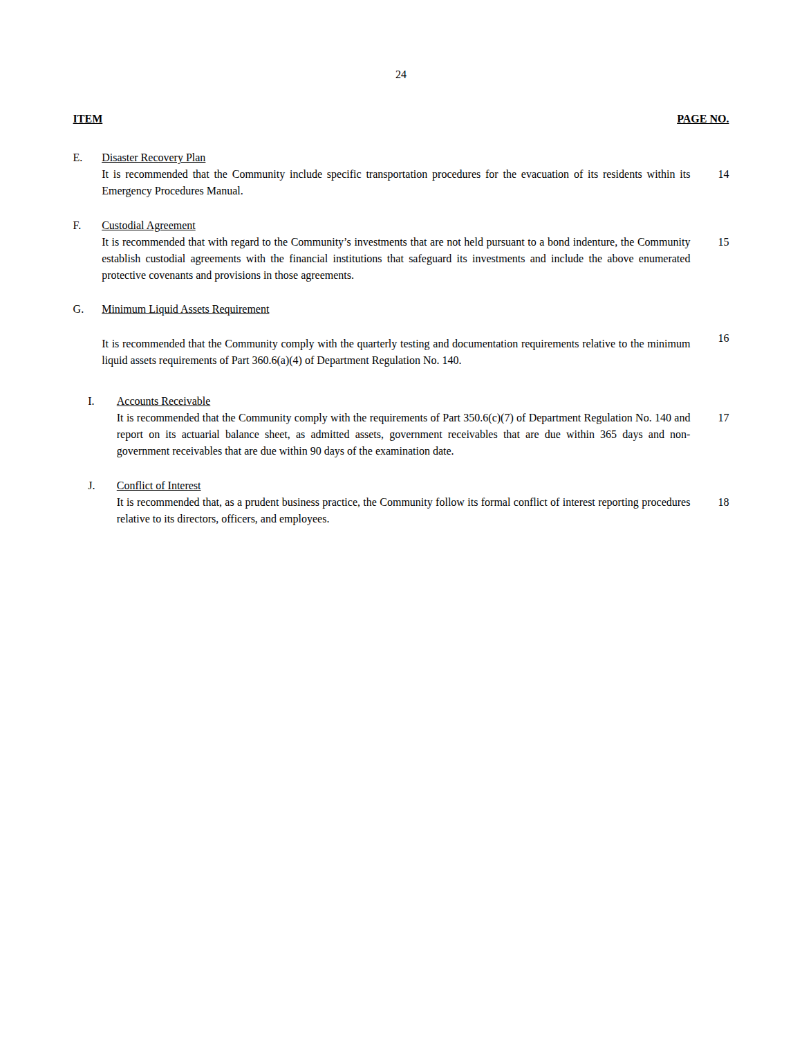24
| ITEM | PAGE NO. |
| E. | Disaster Recovery Plan | |
| | It is recommended that the Community include specific transportation procedures for the evacuation of its residents within its Emergency Procedures Manual. | 14 |
| F. | Custodial Agreement | |
| | It is recommended that with regard to the Community’s investments that are not held pursuant to a bond indenture, the Community establish custodial agreements with the financial institutions that safeguard its investments and include the above enumerated protective covenants and provisions in those agreements. | 15 |
| G. | Minimum Liquid Assets Requirement | |
| | It is recommended that the Community comply with the quarterly testing and documentation requirements relative to the minimum liquid assets requirements of Part 360.6(a)(4) of Department Regulation No. 140. | 16 |
| I. | Accounts Receivable | |
| | It is recommended that the Community comply with the requirements of Part 350.6(c)(7) of Department Regulation No. 140 and report on its actuarial balance sheet, as admitted assets, government receivables that are due within 365 days and non-government receivables that are due within 90 days of the examination date. | 17 |
| J. | Conflict of Interest | |
| | It is recommended that, as a prudent business practice, the Community follow its formal conflict of interest reporting procedures relative to its directors, officers, and employees. | 18 |